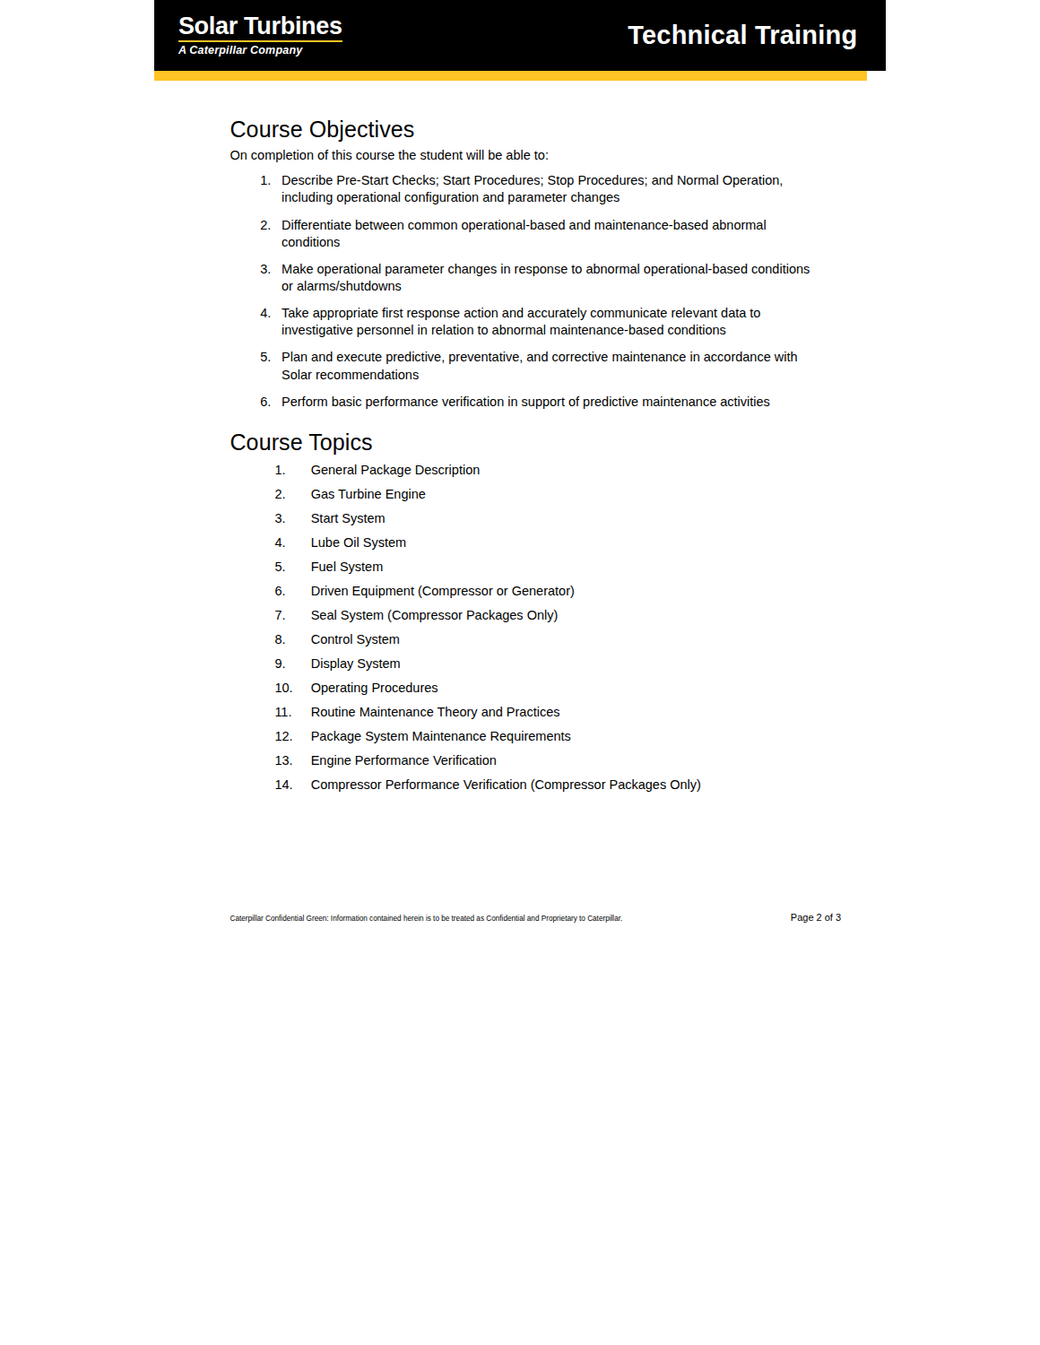Solar Turbines
A Caterpillar Company
Technical Training
Course Objectives
On completion of this course the student will be able to:
Describe Pre-Start Checks; Start Procedures; Stop Procedures; and Normal Operation, including operational configuration and parameter changes
Differentiate between common operational-based and maintenance-based abnormal conditions
Make operational parameter changes in response to abnormal operational-based conditions or alarms/shutdowns
Take appropriate first response action and accurately communicate relevant data to investigative personnel in relation to abnormal maintenance-based conditions
Plan and execute predictive, preventative, and corrective maintenance in accordance with Solar recommendations
Perform basic performance verification in support of predictive maintenance activities
Course Topics
General Package Description
Gas Turbine Engine
Start System
Lube Oil System
Fuel System
Driven Equipment (Compressor or Generator)
Seal System (Compressor Packages Only)
Control System
Display System
Operating Procedures
Routine Maintenance Theory and Practices
Package System Maintenance Requirements
Engine Performance Verification
Compressor Performance Verification (Compressor Packages Only)
Caterpillar Confidential Green: Information contained herein is to be treated as Confidential and Proprietary to Caterpillar.
Page 2 of 3